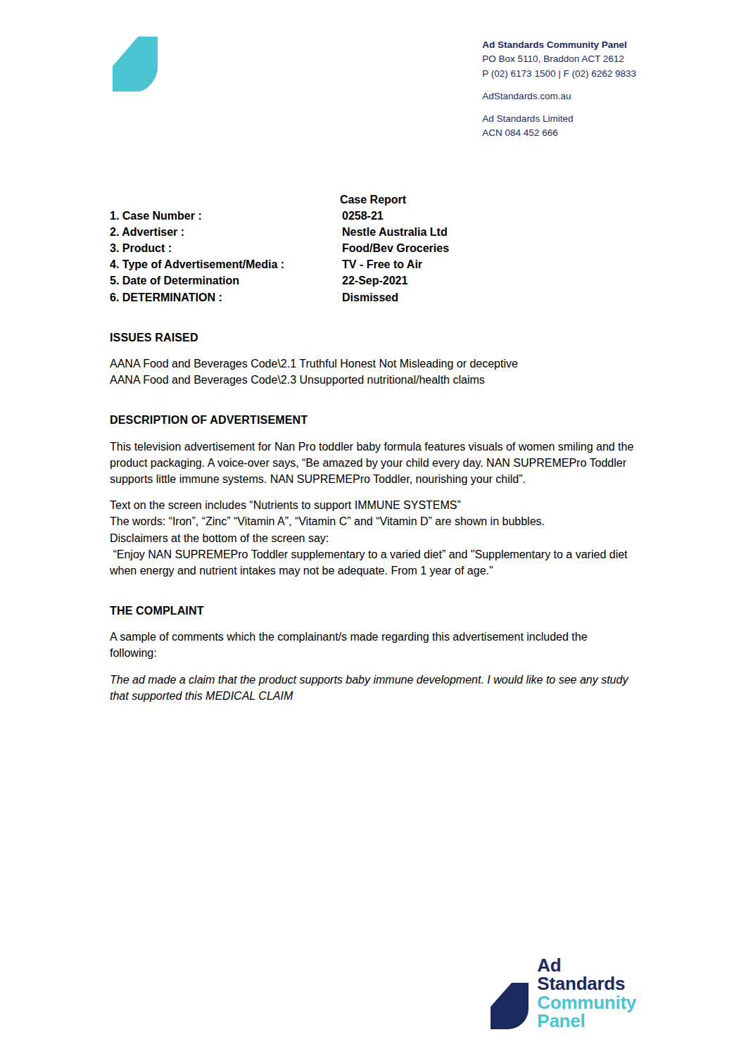Ad Standards Community Panel
PO Box 5110, Braddon ACT 2612
P (02) 6173 1500 | F (02) 6262 9833
AdStandards.com.au
Ad Standards Limited
ACN 084 452 666
Case Report
1. Case Number :
0258-21
2. Advertiser :
Nestle Australia Ltd
3. Product :
Food/Bev Groceries
4. Type of Advertisement/Media :
TV - Free to Air
5. Date of Determination
22-Sep-2021
6. DETERMINATION :
Dismissed
ISSUES RAISED
AANA Food and Beverages Code\2.1 Truthful Honest Not Misleading or deceptive
AANA Food and Beverages Code\2.3 Unsupported nutritional/health claims
DESCRIPTION OF ADVERTISEMENT
This television advertisement for Nan Pro toddler baby formula features visuals of women smiling and the product packaging. A voice-over says, “Be amazed by your child every day. NAN SUPREMEPro Toddler supports little immune systems. NAN SUPREMEPro Toddler, nourishing your child”.
Text on the screen includes “Nutrients to support IMMUNE SYSTEMS”
The words: “Iron”, “Zinc” “Vitamin A”, “Vitamin C” and “Vitamin D” are shown in bubbles.
Disclaimers at the bottom of the screen say:
“Enjoy NAN SUPREMEPro Toddler supplementary to a varied diet” and "Supplementary to a varied diet when energy and nutrient intakes may not be adequate. From 1 year of age."
THE COMPLAINT
A sample of comments which the complainant/s made regarding this advertisement included the following:
The ad made a claim that the product supports baby immune development. I would like to see any study that supported this MEDICAL CLAIM
Ad Standards Community Panel